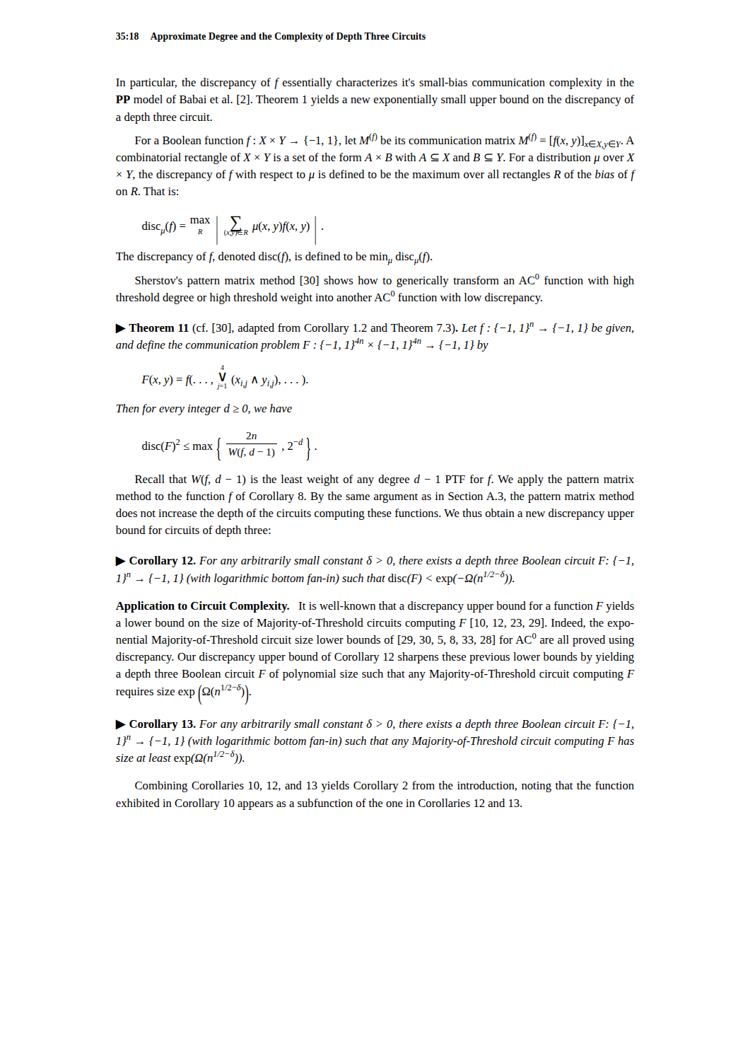35:18 Approximate Degree and the Complexity of Depth Three Circuits
In particular, the discrepancy of f essentially characterizes it's small-bias communication complexity in the PP model of Babai et al. [2]. Theorem 1 yields a new exponentially small upper bound on the discrepancy of a depth three circuit.
For a Boolean function f : X × Y → {−1, 1}, let M(f) be its communication matrix M(f) = [f(x, y)]x∈X,y∈Y. A combinatorial rectangle of X × Y is a set of the form A × B with A ⊆ X and B ⊆ Y. For a distribution μ over X × Y, the discrepancy of f with respect to μ is defined to be the maximum over all rectangles R of the bias of f on R. That is:
discμ(f) = max R | ∑(x,y)∈R μ(x, y)f(x, y) | .
The discrepancy of f, denoted disc(f), is defined to be minμ discμ(f).
Sherstov's pattern matrix method [30] shows how to generically transform an AC0 function with high threshold degree or high threshold weight into another AC0 function with low discrepancy.
▶ Theorem 11 (cf. [30], adapted from Corollary 1.2 and Theorem 7.3). Let f : {−1, 1}n → {−1, 1} be given, and define the communication problem F : {−1, 1}4n × {−1, 1}4n → {−1, 1} by
F(x, y) = f(. . . , 4∨j=1 (xi,j ∧ yi,j), . . . ).
Then for every integer d ≥ 0, we have
disc(F)2 ≤ max { 2n W(f, d − 1) , 2−d } .
Recall that W(f, d − 1) is the least weight of any degree d − 1 PTF for f. We apply the pattern matrix method to the function f of Corollary 8. By the same argument as in Section A.3, the pattern matrix method does not increase the depth of the circuits computing these functions. We thus obtain a new discrepancy upper bound for circuits of depth three:
▶ Corollary 12. For any arbitrarily small constant δ > 0, there exists a depth three Boolean circuit F: {−1, 1}n → {−1, 1} (with logarithmic bottom fan-in) such that disc(F) < exp(−Ω(n1/2−δ)).
Application to Circuit Complexity. It is well-known that a discrepancy upper bound for a function F yields a lower bound on the size of Majority-of-Threshold circuits computing F [10, 12, 23, 29]. Indeed, the exponential Majority-of-Threshold circuit size lower bounds of [29, 30, 5, 8, 33, 28] for AC0 are all proved using discrepancy. Our discrepancy upper bound of Corollary 12 sharpens these previous lower bounds by yielding a depth three Boolean circuit F of polynomial size such that any Majority-of-Threshold circuit computing F requires size exp (Ω(n1/2−δ)).
▶ Corollary 13. For any arbitrarily small constant δ > 0, there exists a depth three Boolean circuit F: {−1, 1}n → {−1, 1} (with logarithmic bottom fan-in) such that any Majority-of-Threshold circuit computing F has size at least exp(Ω(n1/2−δ)).
Combining Corollaries 10, 12, and 13 yields Corollary 2 from the introduction, noting that the function exhibited in Corollary 10 appears as a subfunction of the one in Corollaries 12 and 13.